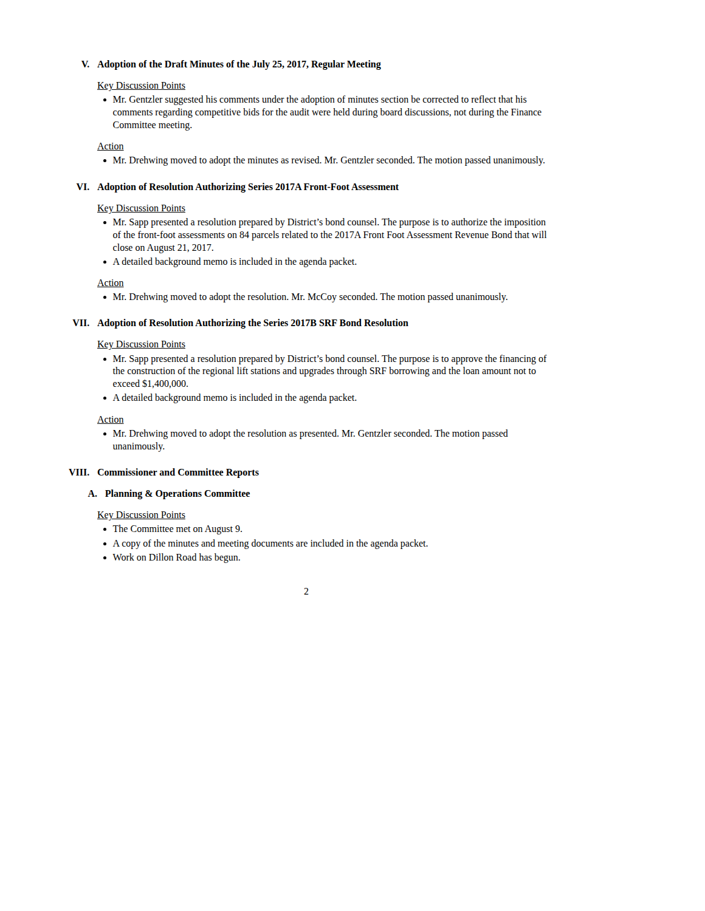V.
Adoption of the Draft Minutes of the July 25, 2017, Regular Meeting
Key Discussion Points
Mr. Gentzler suggested his comments under the adoption of minutes section be corrected to reflect that his comments regarding competitive bids for the audit were held during board discussions, not during the Finance Committee meeting.
Action
Mr. Drehwing moved to adopt the minutes as revised. Mr. Gentzler seconded. The motion passed unanimously.
VI.
Adoption of Resolution Authorizing Series 2017A Front-Foot Assessment
Key Discussion Points
Mr. Sapp presented a resolution prepared by District’s bond counsel. The purpose is to authorize the imposition of the front-foot assessments on 84 parcels related to the 2017A Front Foot Assessment Revenue Bond that will close on August 21, 2017.
A detailed background memo is included in the agenda packet.
Action
Mr. Drehwing moved to adopt the resolution. Mr. McCoy seconded. The motion passed unanimously.
VII.
Adoption of Resolution Authorizing the Series 2017B SRF Bond Resolution
Key Discussion Points
Mr. Sapp presented a resolution prepared by District’s bond counsel. The purpose is to approve the financing of the construction of the regional lift stations and upgrades through SRF borrowing and the loan amount not to exceed $1,400,000.
A detailed background memo is included in the agenda packet.
Action
Mr. Drehwing moved to adopt the resolution as presented. Mr. Gentzler seconded. The motion passed unanimously.
VIII.
Commissioner and Committee Reports
A.
Planning & Operations Committee
Key Discussion Points
The Committee met on August 9.
A copy of the minutes and meeting documents are included in the agenda packet.
Work on Dillon Road has begun.
2